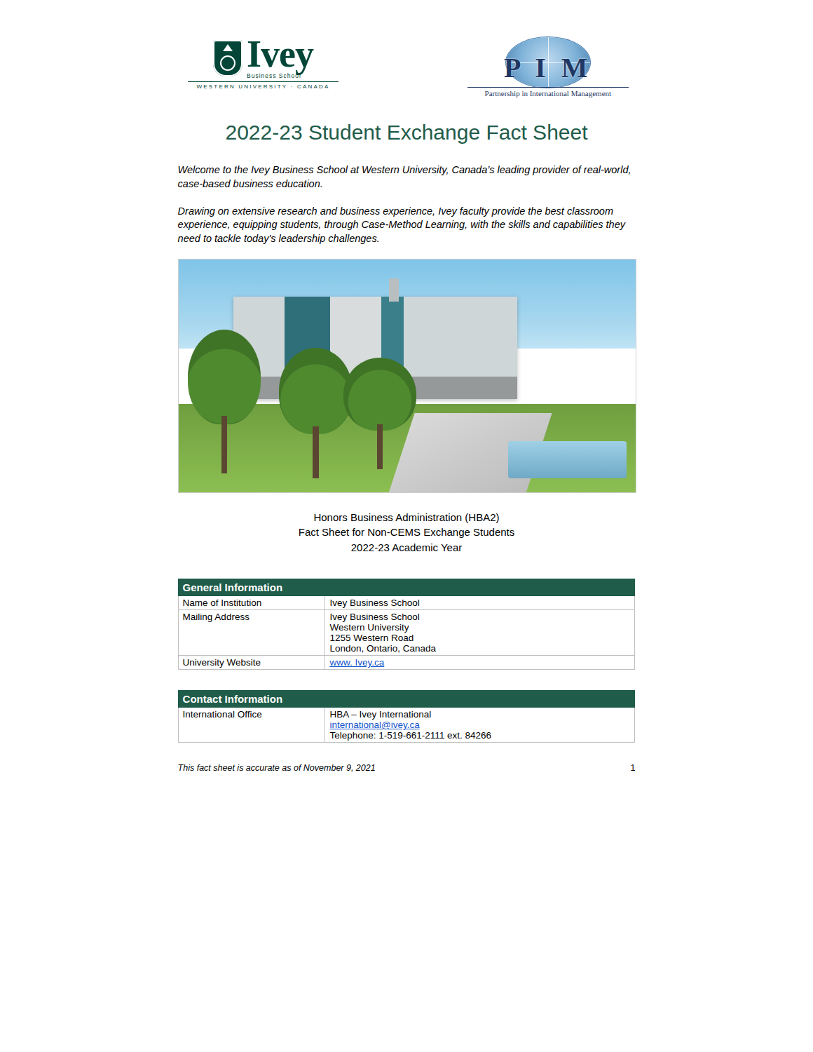Ivey
Business School
WESTERN UNIVERSITY · CANADA
P I M
Partnership in International Management
2022-23 Student Exchange Fact Sheet
Welcome to the Ivey Business School at Western University, Canada’s leading provider of real-world, case-based business education.
Drawing on extensive research and business experience, Ivey faculty provide the best classroom experience, equipping students, through Case-Method Learning, with the skills and capabilities they need to tackle today's leadership challenges.
Honors Business Administration (HBA2)
Fact Sheet for Non-CEMS Exchange Students
2022-23 Academic Year
| General Information |
| --- |
| Name of Institution | Ivey Business School |
| Mailing Address | Ivey Business School Western University 1255 Western Road London, Ontario, Canada |
| University Website | www. Ivey.ca |
| Contact Information |
| --- |
| International Office | HBA – Ivey International international@ivey.ca Telephone: 1-519-661-2111 ext. 84266 |
This fact sheet is accurate as of November 9, 2021 1